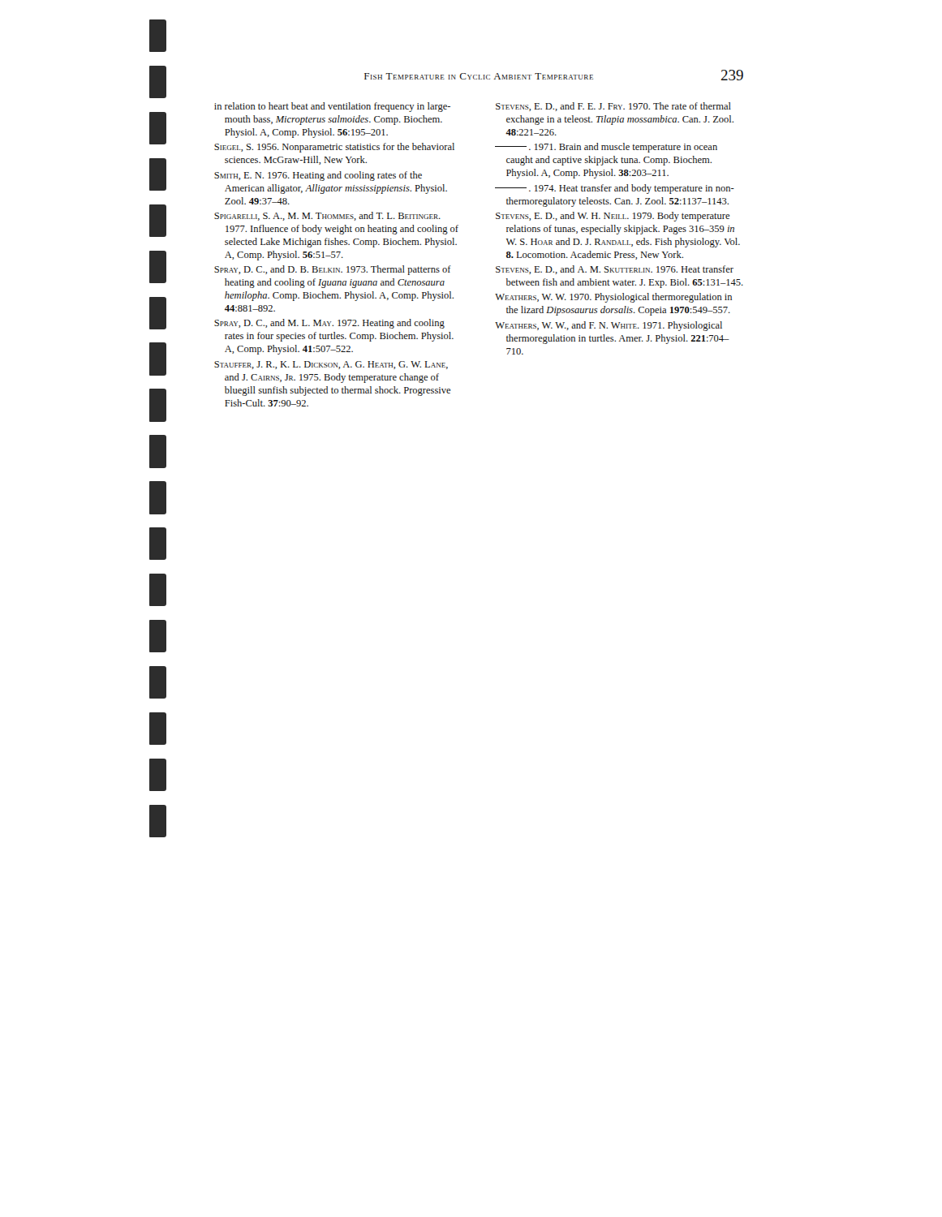Fish Temperature in Cyclic Ambient Temperature
239
in relation to heart beat and ventilation frequency in largemouth bass, Micropterus salmoides. Comp. Biochem. Physiol. A, Comp. Physiol. 56:195–201.
Siegel, S. 1956. Nonparametric statistics for the behavioral sciences. McGraw-Hill, New York.
Smith, E. N. 1976. Heating and cooling rates of the American alligator, Alligator mississippiensis. Physiol. Zool. 49:37–48.
Spigarelli, S. A., M. M. Thommes, and T. L. Beitinger. 1977. Influence of body weight on heating and cooling of selected Lake Michigan fishes. Comp. Biochem. Physiol. A, Comp. Physiol. 56:51–57.
Spray, D. C., and D. B. Belkin. 1973. Thermal patterns of heating and cooling of Iguana iguana and Ctenosaura hemilopha. Comp. Biochem. Physiol. A, Comp. Physiol. 44:881–892.
Spray, D. C., and M. L. May. 1972. Heating and cooling rates in four species of turtles. Comp. Biochem. Physiol. A, Comp. Physiol. 41:507–522.
Stauffer, J. R., K. L. Dickson, A. G. Heath, G. W. Lane, and J. Cairns, Jr. 1975. Body temperature change of bluegill sunfish subjected to thermal shock. Progressive Fish-Cult. 37:90–92.
Stevens, E. D., and F. E. J. Fry. 1970. The rate of thermal exchange in a teleost. Tilapia mossambica. Can. J. Zool. 48:221–226.
. 1971. Brain and muscle temperature in ocean caught and captive skipjack tuna. Comp. Biochem. Physiol. A, Comp. Physiol. 38:203–211.
. 1974. Heat transfer and body temperature in non-thermoregulatory teleosts. Can. J. Zool. 52:1137–1143.
Stevens, E. D., and W. H. Neill. 1979. Body temperature relations of tunas, especially skipjack. Pages 316–359 in W. S. Hoar and D. J. Randall, eds. Fish physiology. Vol. 8. Locomotion. Academic Press, New York.
Stevens, E. D., and A. M. Skutterlin. 1976. Heat transfer between fish and ambient water. J. Exp. Biol. 65:131–145.
Weathers, W. W. 1970. Physiological thermoregulation in the lizard Dipsosaurus dorsalis. Copeia 1970:549–557.
Weathers, W. W., and F. N. White. 1971. Physiological thermoregulation in turtles. Amer. J. Physiol. 221:704–710.